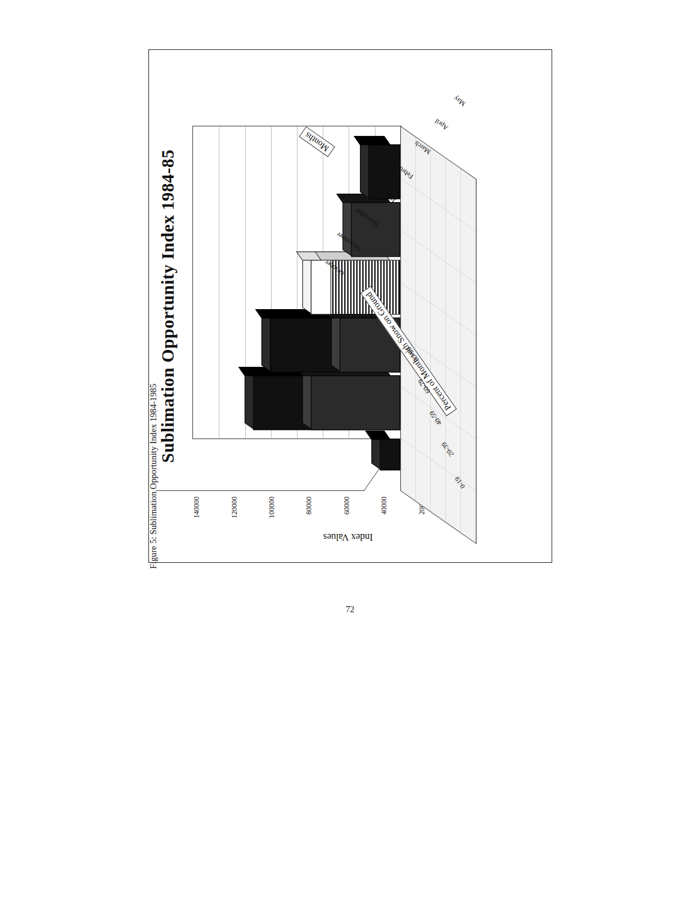Sublimation Opportunity Index 1984-85
Index Values
140000 120000 100000 80000 60000 40000 20000 0
Months
October November December January February March April May
Percent of Month with Snow on Ground
0-19 20-39 40-59 60-79 80-99
Figure 5: Sublimation Opportunity Index 1984-1985
72